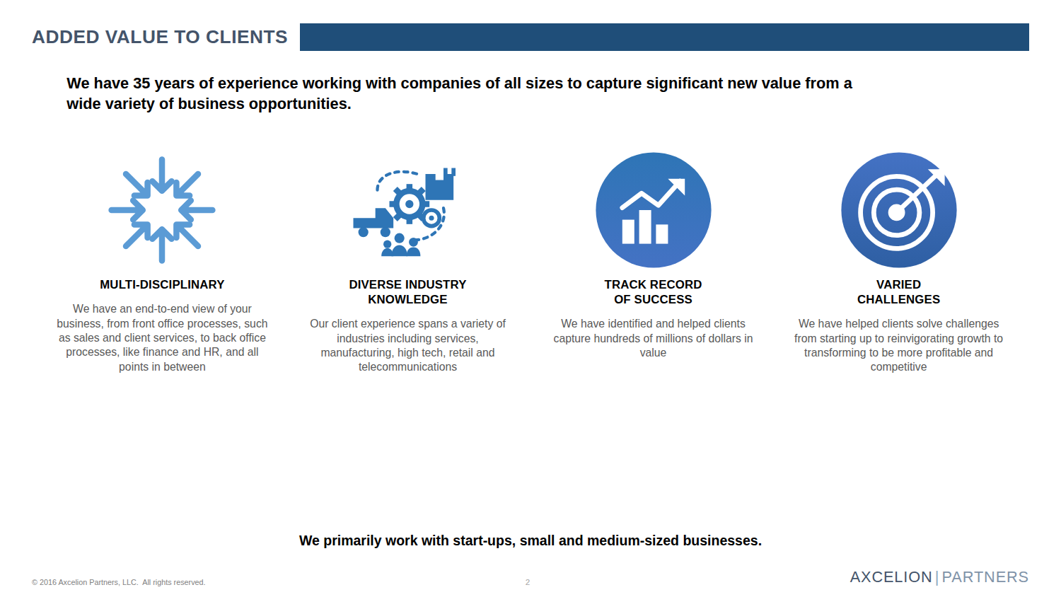ADDED VALUE TO CLIENTS
We have 35 years of experience working with companies of all sizes to capture significant new value from a wide variety of business opportunities.
MULTI-DISCIPLINARY
We have an end-to-end view of your business, from front office processes, such as sales and client services, to back office processes, like finance and HR, and all points in between
DIVERSE INDUSTRY
KNOWLEDGE
Our client experience spans a variety of industries including services, manufacturing, high tech, retail and telecommunications
TRACK RECORD
OF SUCCESS
We have identified and helped clients capture hundreds of millions of dollars in value
VARIED
CHALLENGES
We have helped clients solve challenges from starting up to reinvigorating growth to transforming to be more profitable and competitive
We primarily work with start-ups, small and medium-sized businesses.
© 2016 Axcelion Partners, LLC. All rights reserved. 2 AXCELION|PARTNERS